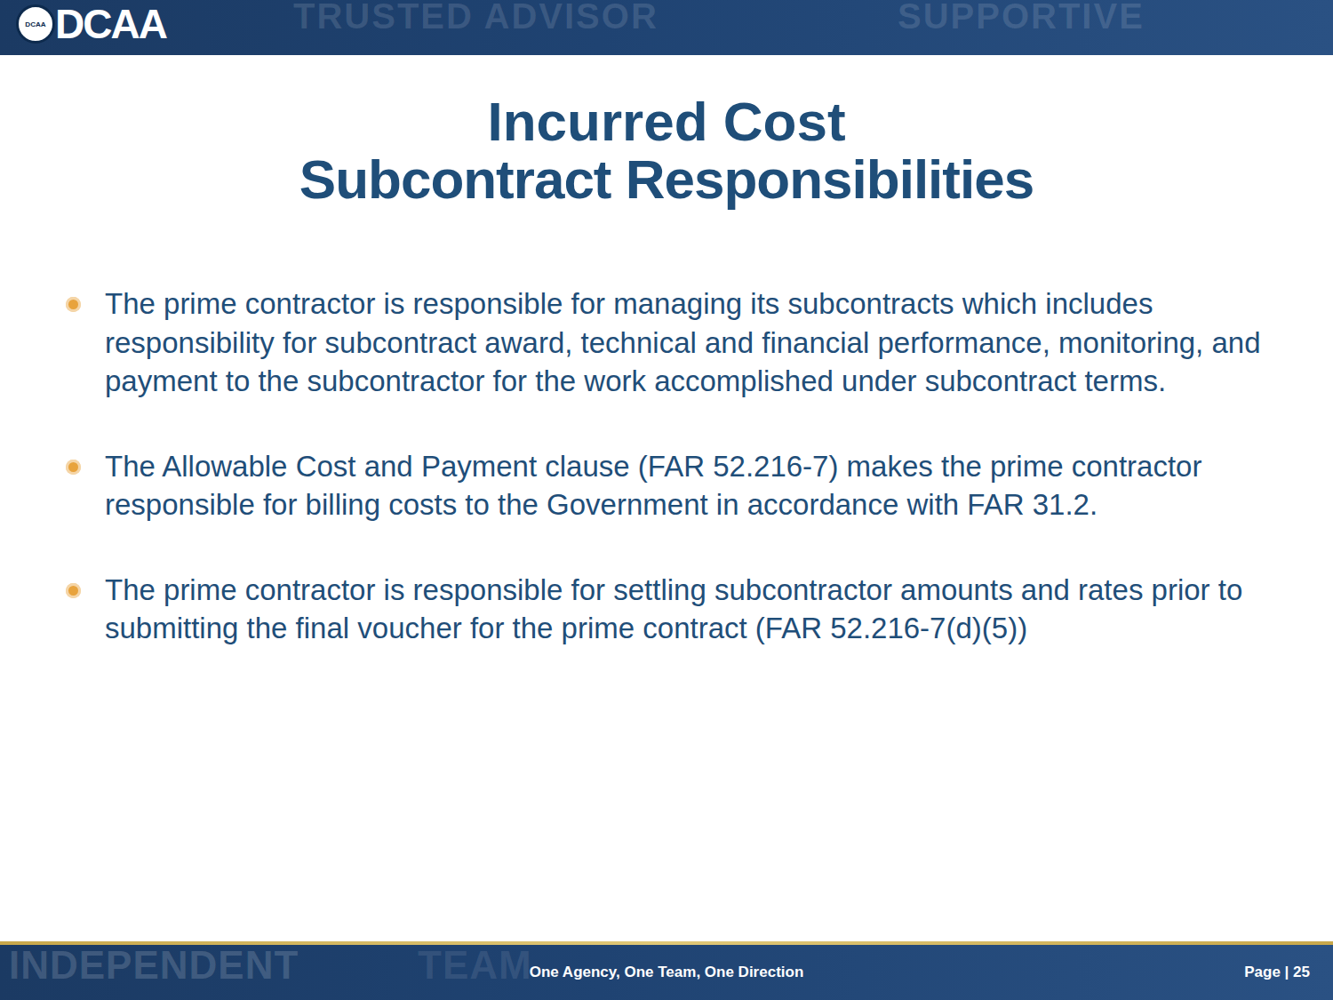TRUSTED ADVISOR
SUPPORTIVE
DCAA
DCAA
Incurred Cost Subcontract Responsibilities
The prime contractor is responsible for managing its subcontracts which includes responsibility for subcontract award, technical and financial performance, monitoring, and payment to the subcontractor for the work accomplished under subcontract terms.
The Allowable Cost and Payment clause (FAR 52.216-7) makes the prime contractor responsible for billing costs to the Government in accordance with FAR 31.2.
The prime contractor is responsible for settling subcontractor amounts and rates prior to submitting the final voucher for the prime contract (FAR 52.216-7(d)(5))
INDEPENDENT
TEAM
One Agency, One Team, One Direction
Page | 25